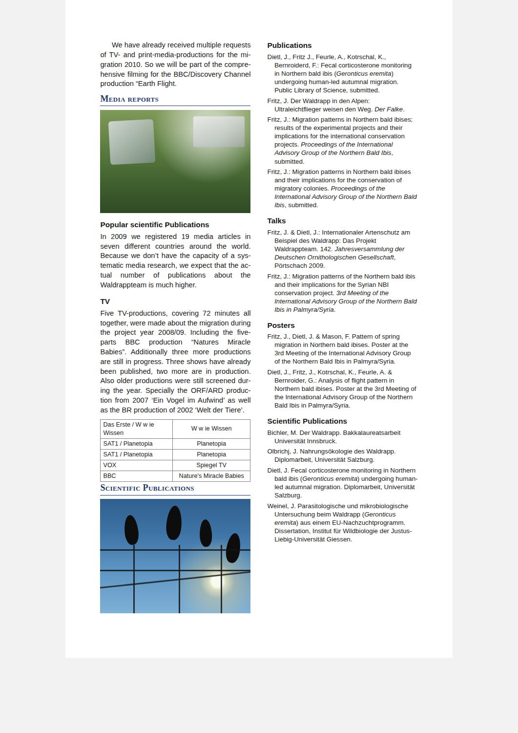We have already received multiple requests of TV- and print-media-productions for the migration 2010. So we will be part of the comprehensive filming for the BBC/Discovery Channel production “Earth Flight.
Media reports
Popular scientific Publications
In 2009 we registered 19 media articles in seven different countries around the world. Because we don’t have the capacity of a systematic media research, we expect that the actual number of publications about the Waldrappteam is much higher.
TV
Five TV-productions, covering 72 minutes all together, were made about the migration during the project year 2008/09. Including the five-parts BBC production “Natures Miracle Babies”. Additionally three more productions are still in progress. Three shows have already been published, two more are in production. Also older productions were still screened during the year. Specially the ORF/ARD production from 2007 ‘Ein Vogel im Aufwind’ as well as the BR production of 2002 ‘Welt der Tiere’.
| Das Erste / W w ie Wissen | W w ie Wissen |
| SAT1 / Planetopia | Planetopia |
| SAT1 / Planetopia | Planetopia |
| VOX | Spiegel TV |
| BBC | Nature's Miracle Babies |
Scientific Publications
Publications
Dietl, J., Fritz J., Feurle, A., Kotrschal, K., Bernroiderd, F.: Fecal corticosterone monitoring in Northern bald ibis (Geronticus eremita) undergoing human-led autumnal migration. Public Library of Science, submitted.
Fritz, J. Der Waldrapp in den Alpen: Ultraleichtflieger weisen den Weg. Der Falke.
Fritz, J.: Migration patterns in Northern bald ibises; results of the experimental projects and their implications for the international conservation projects. Proceedings of the International Advisory Group of the Northern Bald Ibis, submitted.
Fritz, J.: Migration patterns in Northern bald ibises and their implications for the conservation of migratory colonies. Proceedings of the International Advisory Group of the Northern Bald Ibis, submitted.
Talks
Fritz, J. & Dietl, J.: Internationaler Artenschutz am Beispiel des Waldrapp: Das Projekt Waldrappteam. 142. Jahresversammlung der Deutschen Ornithologischen Gesellschaft, Pörtschach 2009.
Fritz, J.: Migration patterns of the Northern bald ibis and their implications for the Syrian NBI conservation project. 3rd Meeting of the International Advisory Group of the Northern Bald Ibis in Palmyra/Syria.
Posters
Fritz, J., Dietl, J. & Mason, F. Pattern of spring migration in Northern bald ibises. Poster at the 3rd Meeting of the International Advisory Group of the Northern Bald Ibis in Palmyra/Syria.
Dietl, J., Fritz, J., Kotrschal, K., Feurle, A. & Bernroider, G.: Analysis of flight pattern in Northern bald ibises. Poster at the 3rd Meeting of the International Advisory Group of the Northern Bald Ibis in Palmyra/Syria.
Scientific Publications
Bichler, M. Der Waldrapp. Bakkalaureatsarbeit Universität Innsbruck.
Olbrichj, J. Nahrungsökologie des Waldrapp. Diplomarbeit, Universität Salzburg.
Dietl, J. Fecal corticosterone monitoring in Northern bald ibis (Geronticus eremita) undergoing human-led autumnal migration. Diplomarbeit, Universität Salzburg.
Weinel, J. Parasitologische und mikrobiologische Untersuchung beim Waldrapp (Geronticus eremita) aus einem EU-Nachzuchtprogramm. Dissertation, Institut für Wildbiologie der Justus-Liebig-Universität Giessen.